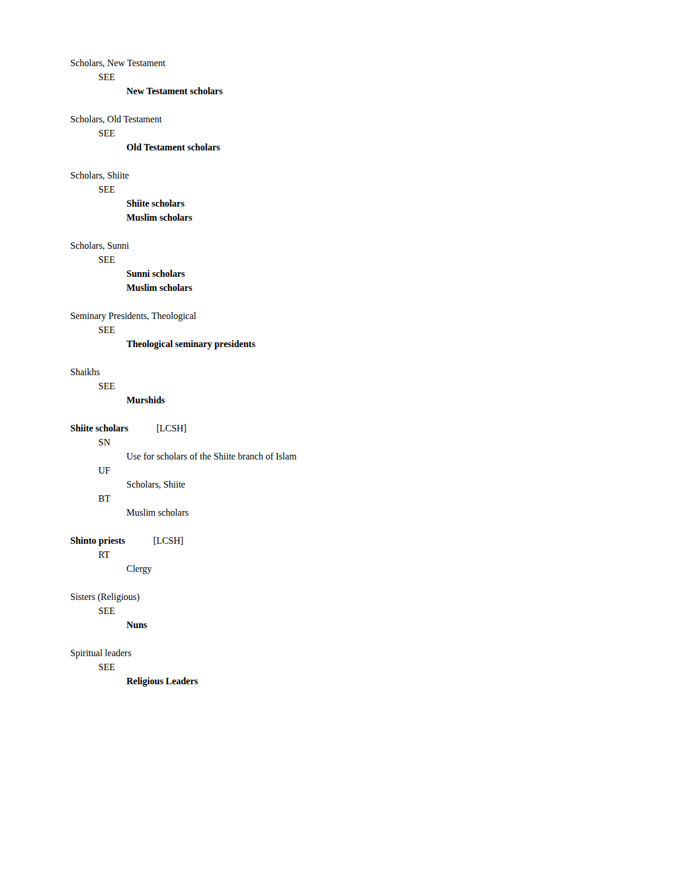Scholars, New Testament
SEE
New Testament scholars
Scholars, Old Testament
SEE
Old Testament scholars
Scholars, Shiite
SEE
Shiite scholars
Muslim scholars
Scholars, Sunni
SEE
Sunni scholars
Muslim scholars
Seminary Presidents, Theological
SEE
Theological seminary presidents
Shaikhs
SEE
Murshids
Shiite scholars[LCSH]
SN
Use for scholars of the Shiite branch of Islam
UF
Scholars, Shiite
BT
Muslim scholars
Shinto priests[LCSH]
RT
Clergy
Sisters (Religious)
SEE
Nuns
Spiritual leaders
SEE
Religious Leaders